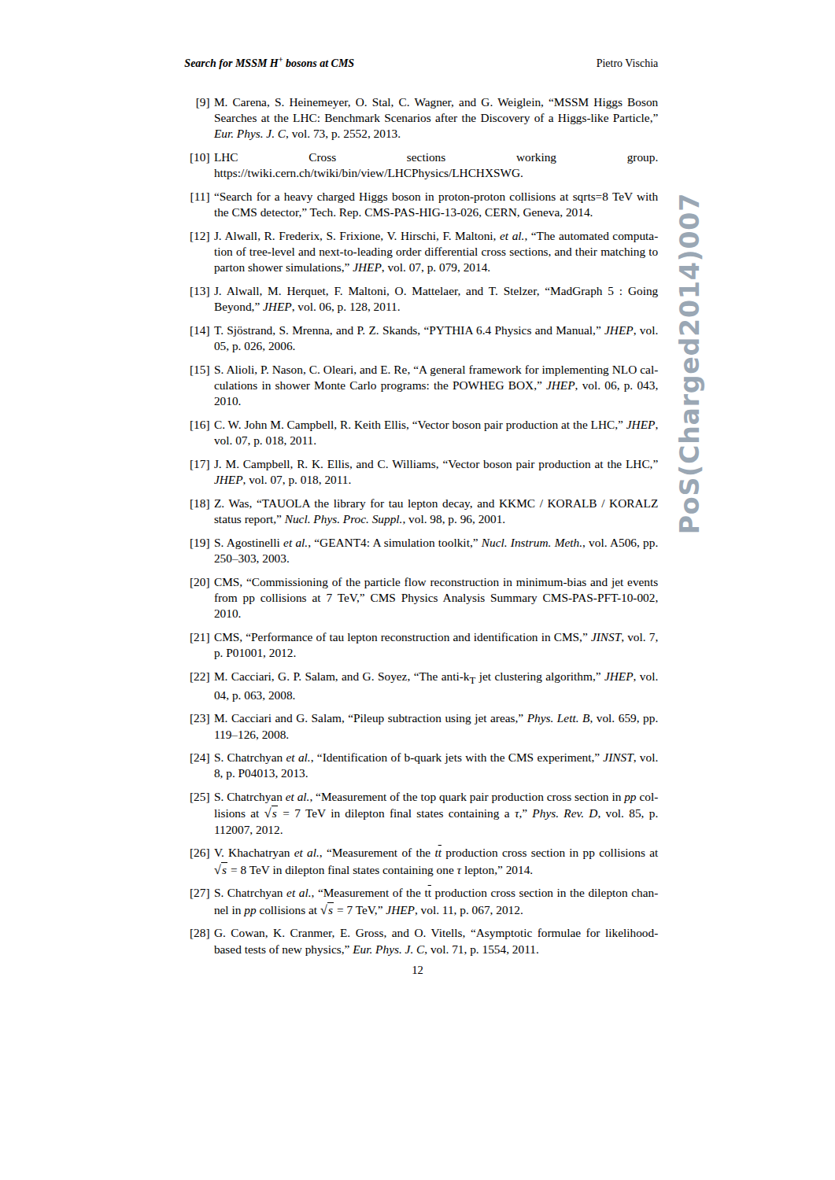Search for MSSM H+ bosons at CMS
Pietro Vischia
PoS(Charged2014)007
[9] M. Carena, S. Heinemeyer, O. Stal, C. Wagner, and G. Weiglein, “MSSM Higgs Boson Searches at the LHC: Benchmark Scenarios after the Discovery of a Higgs-like Particle,” Eur. Phys. J. C, vol. 73, p. 2552, 2013.
[10] LHC Cross sections working group. https://twiki.cern.ch/twiki/bin/view/LHCPhysics/LHCHXSWG.
[11] “Search for a heavy charged Higgs boson in proton-proton collisions at sqrts=8 TeV with the CMS detector,” Tech. Rep. CMS-PAS-HIG-13-026, CERN, Geneva, 2014.
[12] J. Alwall, R. Frederix, S. Frixione, V. Hirschi, F. Maltoni, et al., “The automated computation of tree-level and next-to-leading order differential cross sections, and their matching to parton shower simulations,” JHEP, vol. 07, p. 079, 2014.
[13] J. Alwall, M. Herquet, F. Maltoni, O. Mattelaer, and T. Stelzer, “MadGraph 5 : Going Beyond,” JHEP, vol. 06, p. 128, 2011.
[14] T. Sjöstrand, S. Mrenna, and P. Z. Skands, “PYTHIA 6.4 Physics and Manual,” JHEP, vol. 05, p. 026, 2006.
[15] S. Alioli, P. Nason, C. Oleari, and E. Re, “A general framework for implementing NLO calculations in shower Monte Carlo programs: the POWHEG BOX,” JHEP, vol. 06, p. 043, 2010.
[16] C. W. John M. Campbell, R. Keith Ellis, “Vector boson pair production at the LHC,” JHEP, vol. 07, p. 018, 2011.
[17] J. M. Campbell, R. K. Ellis, and C. Williams, “Vector boson pair production at the LHC,” JHEP, vol. 07, p. 018, 2011.
[18] Z. Was, “TAUOLA the library for tau lepton decay, and KKMC / KORALB / KORALZ status report,” Nucl. Phys. Proc. Suppl., vol. 98, p. 96, 2001.
[19] S. Agostinelli et al., “GEANT4: A simulation toolkit,” Nucl. Instrum. Meth., vol. A506, pp. 250–303, 2003.
[20] CMS, “Commissioning of the particle flow reconstruction in minimum-bias and jet events from pp collisions at 7 TeV,” CMS Physics Analysis Summary CMS-PAS-PFT-10-002, 2010.
[21] CMS, “Performance of tau lepton reconstruction and identification in CMS,” JINST, vol. 7, p. P01001, 2012.
[22] M. Cacciari, G. P. Salam, and G. Soyez, “The anti-kT jet clustering algorithm,” JHEP, vol. 04, p. 063, 2008.
[23] M. Cacciari and G. Salam, “Pileup subtraction using jet areas,” Phys. Lett. B, vol. 659, pp. 119–126, 2008.
[24] S. Chatrchyan et al., “Identification of b-quark jets with the CMS experiment,” JINST, vol. 8, p. P04013, 2013.
[25] S. Chatrchyan et al., “Measurement of the top quark pair production cross section in pp collisions at √s = 7 TeV in dilepton final states containing a τ,” Phys. Rev. D, vol. 85, p. 112007, 2012.
[26] V. Khachatryan et al., “Measurement of the tt production cross section in pp collisions at √s = 8 TeV in dilepton final states containing one τ lepton,” 2014.
[27] S. Chatrchyan et al., “Measurement of the tt production cross section in the dilepton channel in pp collisions at √s = 7 TeV,” JHEP, vol. 11, p. 067, 2012.
[28] G. Cowan, K. Cranmer, E. Gross, and O. Vitells, “Asymptotic formulae for likelihood-based tests of new physics,” Eur. Phys. J. C, vol. 71, p. 1554, 2011.
12